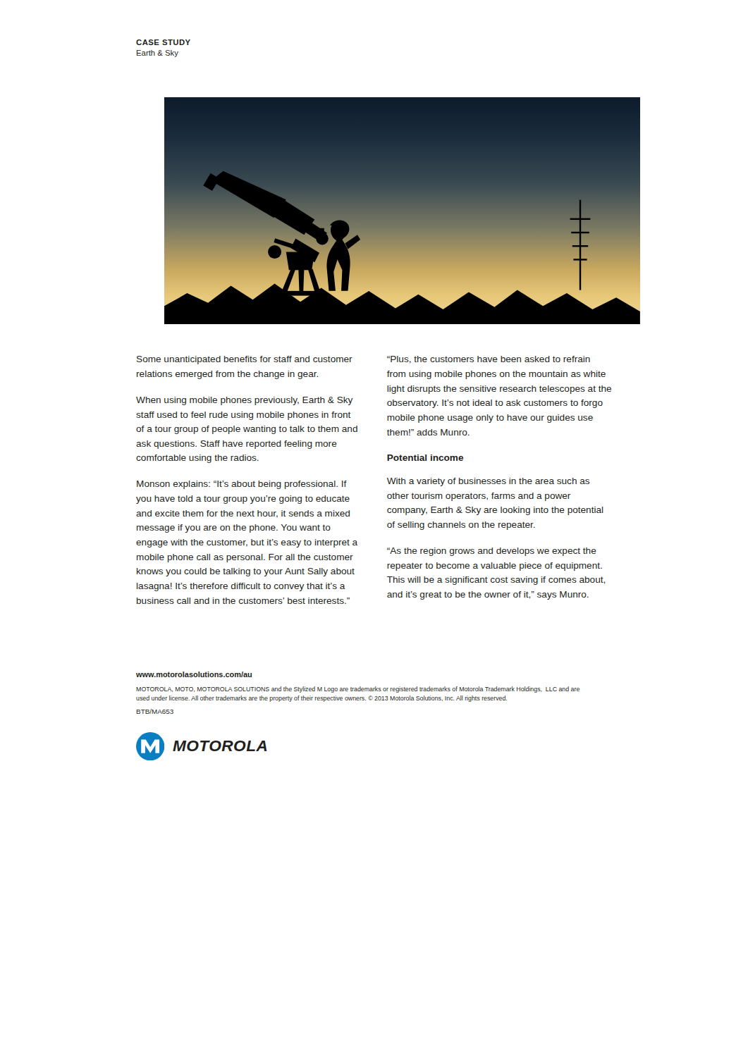CASE STUDY
Earth & Sky
Some unanticipated benefits for staff and customer relations emerged from the change in gear.
When using mobile phones previously, Earth & Sky staff used to feel rude using mobile phones in front of a tour group of people wanting to talk to them and ask questions. Staff have reported feeling more comfortable using the radios.
Monson explains: “It’s about being professional. If you have told a tour group you’re going to educate and excite them for the next hour, it sends a mixed message if you are on the phone. You want to engage with the customer, but it’s easy to interpret a mobile phone call as personal. For all the customer knows you could be talking to your Aunt Sally about lasagna! It’s therefore difficult to convey that it’s a business call and in the customers’ best interests.”
“Plus, the customers have been asked to refrain from using mobile phones on the mountain as white light disrupts the sensitive research telescopes at the observatory. It’s not ideal to ask customers to forgo mobile phone usage only to have our guides use them!” adds Munro.
Potential income
With a variety of businesses in the area such as other tourism operators, farms and a power company, Earth & Sky are looking into the potential of selling channels on the repeater.
“As the region grows and develops we expect the repeater to become a valuable piece of equipment. This will be a significant cost saving if comes about, and it’s great to be the owner of it,” says Munro.
www.motorolasolutions.com/au
MOTOROLA, MOTO, MOTOROLA SOLUTIONS and the Stylized M Logo are trademarks or registered trademarks of Motorola Trademark Holdings, LLC and are used under license. All other trademarks are the property of their respective owners. © 2013 Motorola Solutions, Inc. All rights reserved.
BTB/MA653
MOTOROLA